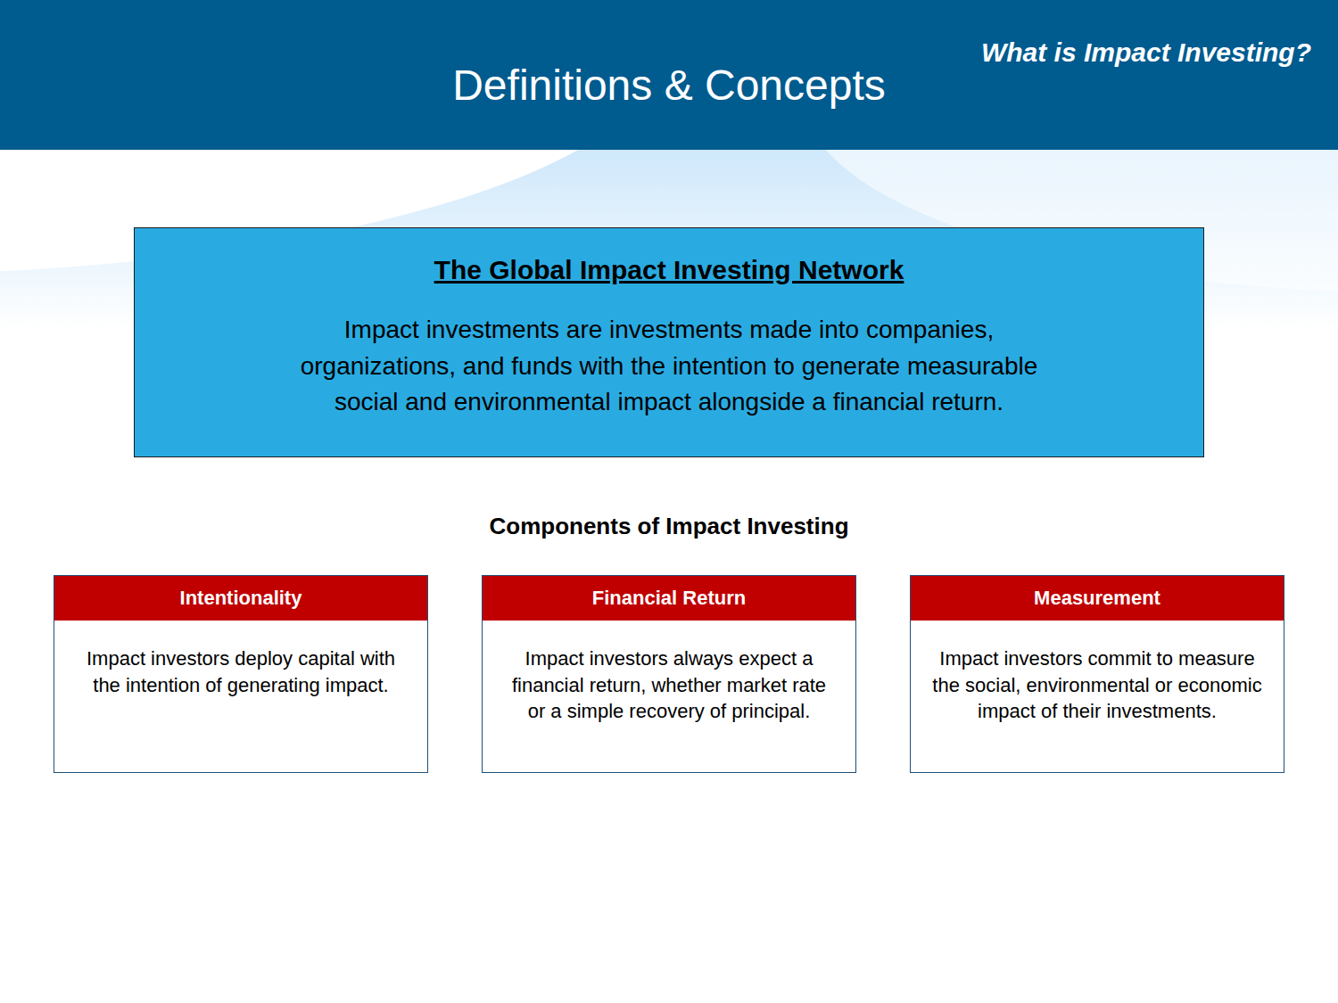What is Impact Investing?
Definitions & Concepts
The Global Impact Investing Network
Impact investments are investments made into companies,
organizations, and funds with the intention to generate measurable
social and environmental impact alongside a financial return.
Components of Impact Investing
Intentionality
Impact investors deploy capital with the intention of generating impact.
Financial Return
Impact investors always expect a financial return, whether market rate or a simple recovery of principal.
Measurement
Impact investors commit to measure the social, environmental or economic impact of their investments.